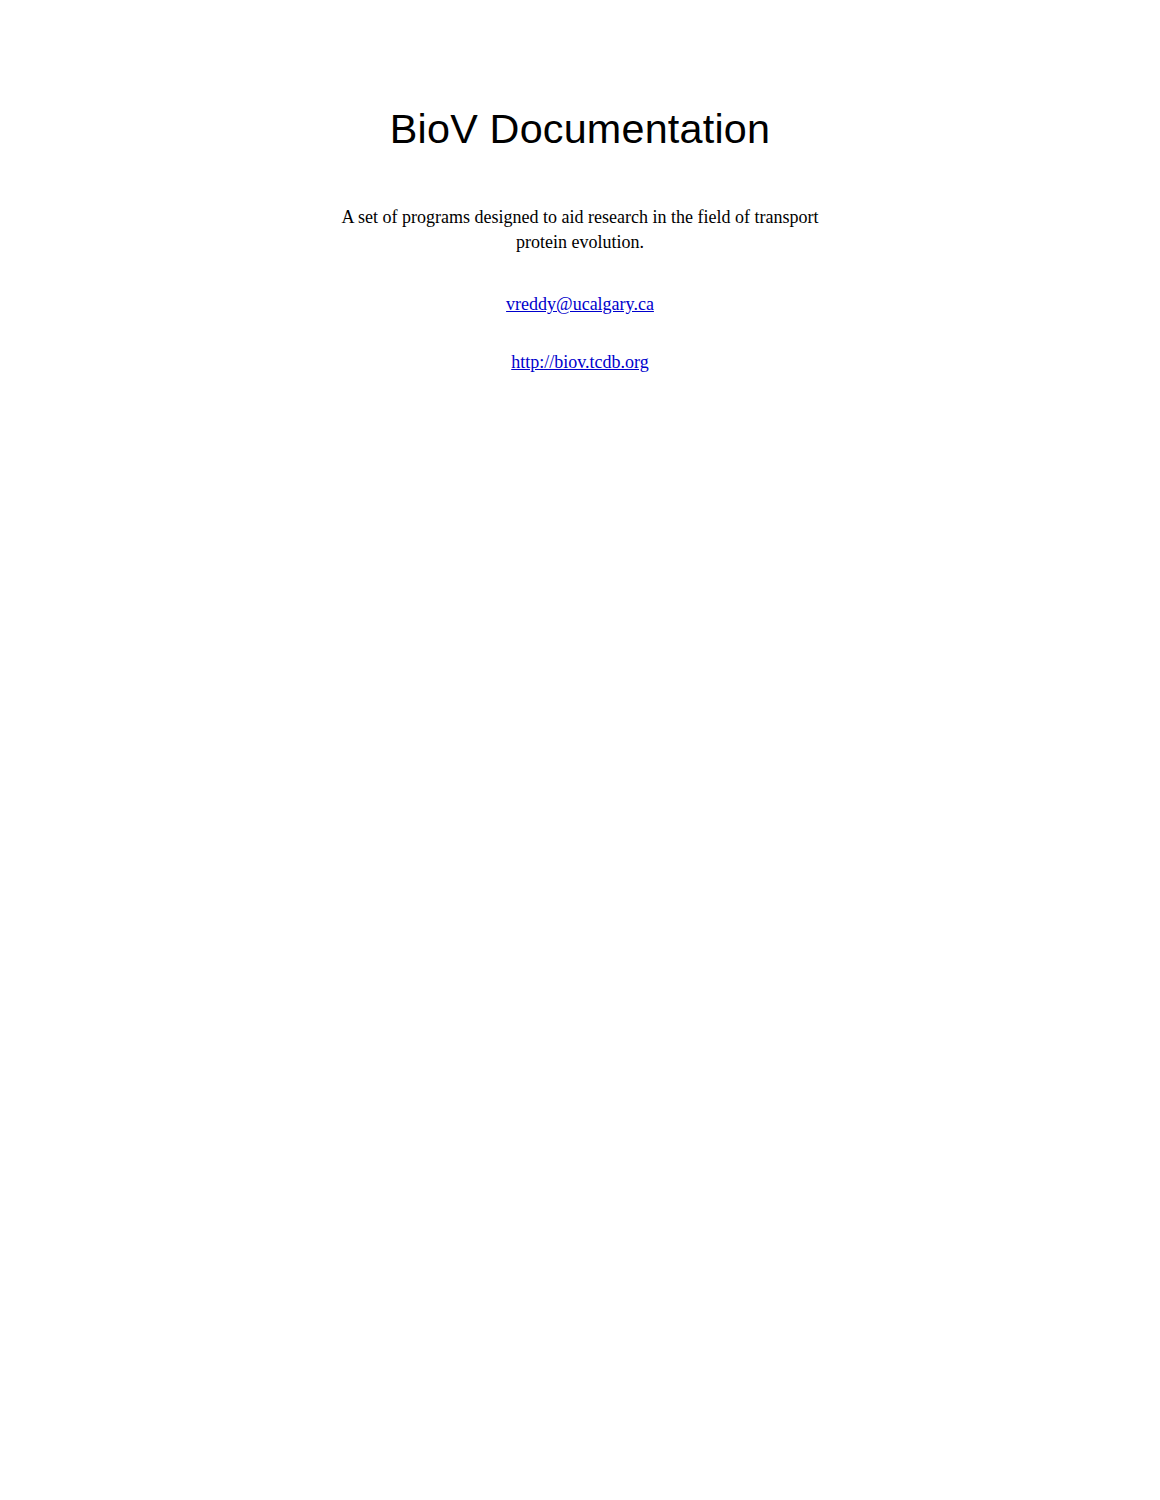BioV Documentation
A set of programs designed to aid research in the field of transport protein evolution.
vreddy@ucalgary.ca
http://biov.tcdb.org